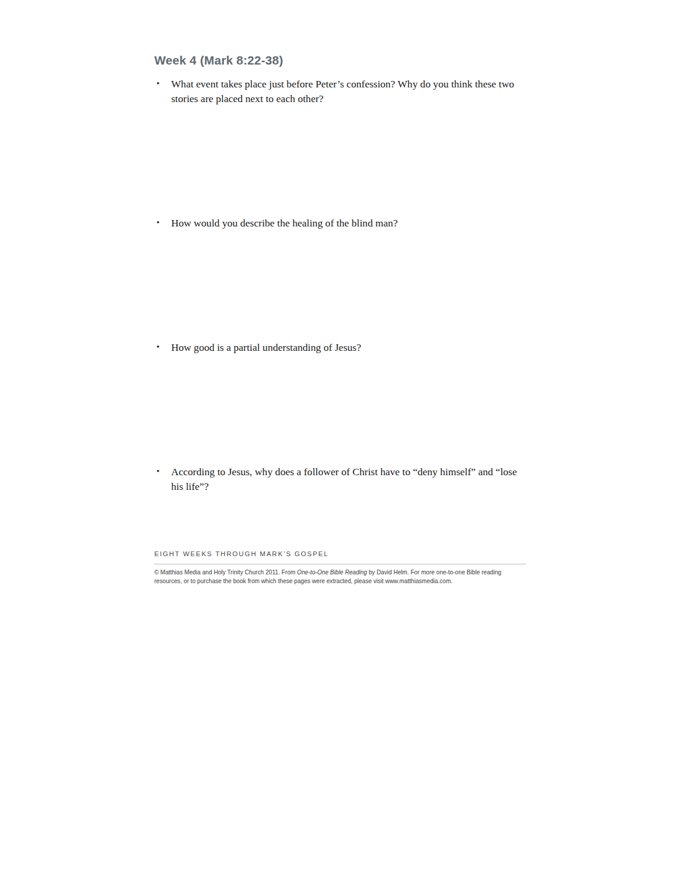Week 4 (Mark 8:22-38)
What event takes place just before Peter’s confession? Why do you think these two stories are placed next to each other?
How would you describe the healing of the blind man?
How good is a partial understanding of Jesus?
According to Jesus, why does a follower of Christ have to “deny himself” and “lose his life”?
Eight weeks through Mark’s Gospel
© Matthias Media and Holy Trinity Church 2011. From One-to-One Bible Reading by David Helm. For more one-to-one Bible reading resources, or to purchase the book from which these pages were extracted, please visit www.matthiasmedia.com.